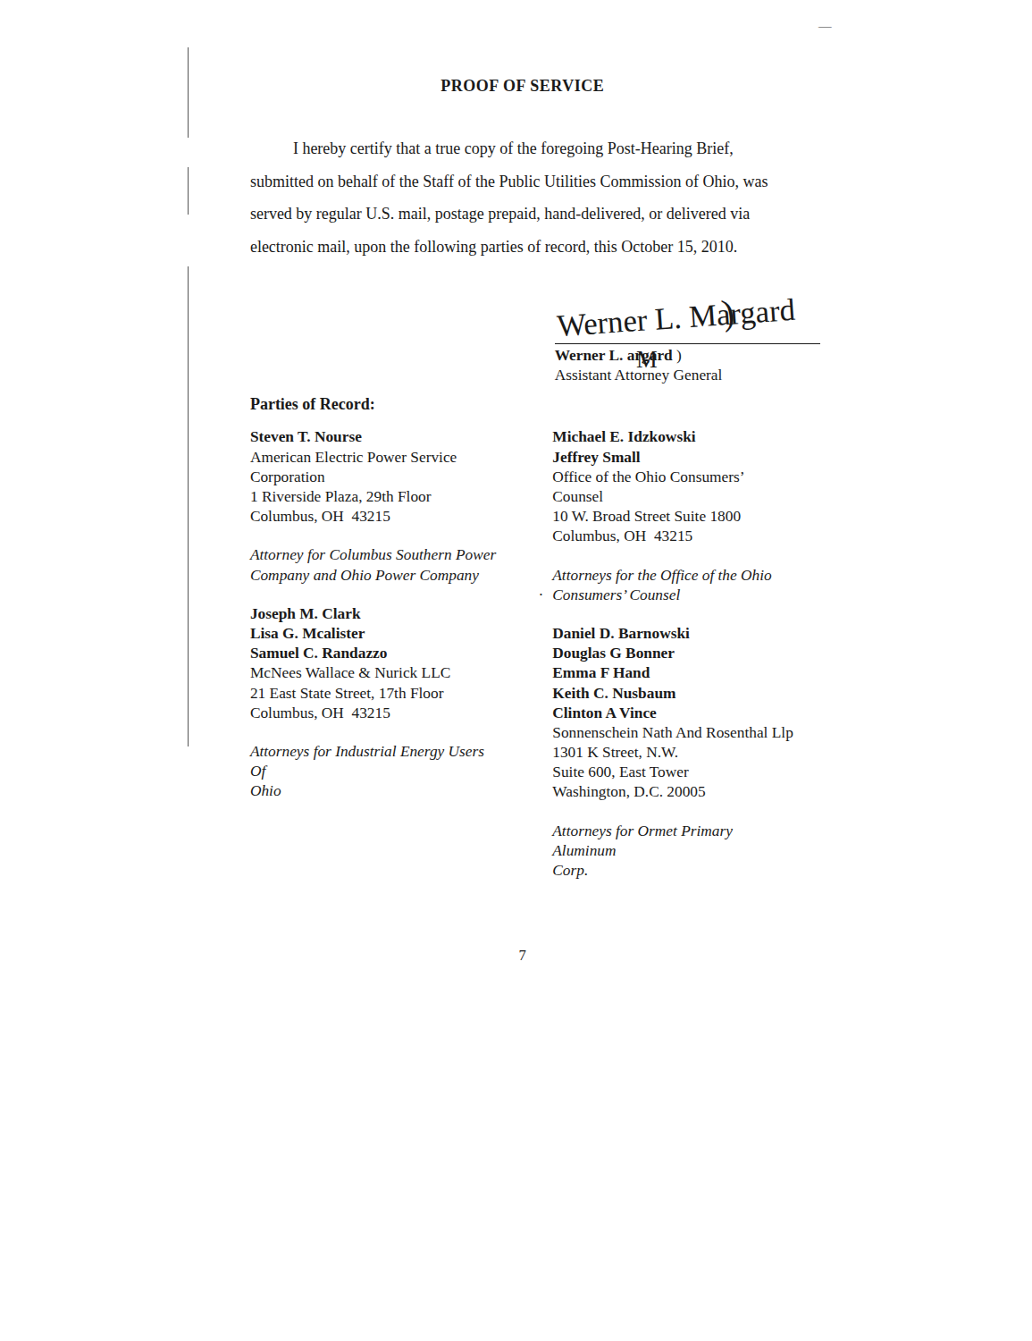—
PROOF OF SERVICE
I hereby certify that a true copy of the foregoing Post-Hearing Brief, submitted on behalf of the Staff of the Public Utilities Commission of Ohio, was served by regular U.S. mail, postage prepaid, hand-delivered, or delivered via electronic mail, upon the following parties of record, this October 15, 2010.
Werner L. Margard )
Werner L. Margard )
Assistant Attorney General
Parties of Record:
| Steven T. Nourse American Electric Power Service Corporation 1 Riverside Plaza, 29th Floor Columbus, OH 43215 Attorney for Columbus Southern Power Company and Ohio Power Company Joseph M. Clark Lisa G. Mcalister Samuel C. Randazzo McNees Wallace & Nurick LLC 21 East State Street, 17th Floor Columbus, OH 43215 Attorneys for Industrial Energy Users Of Ohio | Michael E. Idzkowski Jeffrey Small Office of the Ohio Consumers’ Counsel 10 W. Broad Street Suite 1800 Columbus, OH 43215 Attorneys for the Office of the Ohio Consumers’ Counsel Daniel D. Barnowski Douglas G Bonner Emma F Hand Keith C. Nusbaum Clinton A Vince Sonnenschein Nath And Rosenthal Llp 1301 K Street, N.W. Suite 600, East Tower Washington, D.C. 20005 Attorneys for Ormet Primary Aluminum Corp. |
7